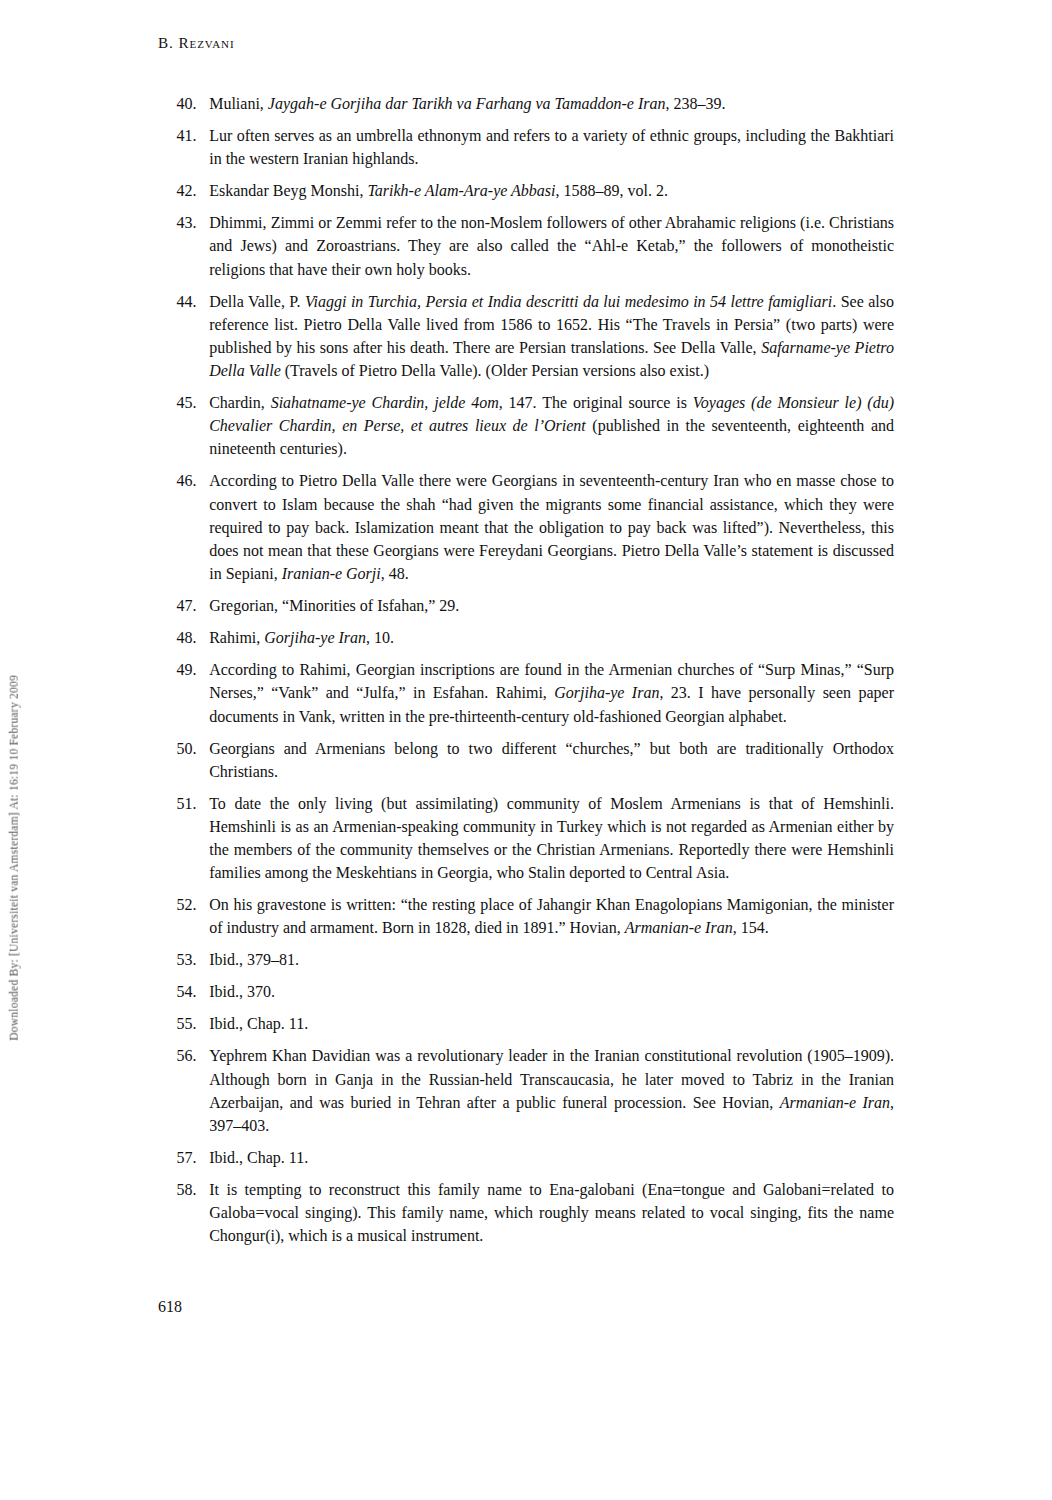Downloaded By: [Universiteit van Amsterdam] At: 16:19 10 February 2009
B. Rezvani
Muliani, Jaygah-e Gorjiha dar Tarikh va Farhang va Tamaddon-e Iran, 238–39.
Lur often serves as an umbrella ethnonym and refers to a variety of ethnic groups, including the Bakhtiari in the western Iranian highlands.
Eskandar Beyg Monshi, Tarikh-e Alam-Ara-ye Abbasi, 1588–89, vol. 2.
Dhimmi, Zimmi or Zemmi refer to the non-Moslem followers of other Abrahamic religions (i.e. Christians and Jews) and Zoroastrians. They are also called the “Ahl-e Ketab,” the followers of monotheistic religions that have their own holy books.
Della Valle, P. Viaggi in Turchia, Persia et India descritti da lui medesimo in 54 lettre famigliari. See also reference list. Pietro Della Valle lived from 1586 to 1652. His “The Travels in Persia” (two parts) were published by his sons after his death. There are Persian translations. See Della Valle, Safarname-ye Pietro Della Valle (Travels of Pietro Della Valle). (Older Persian versions also exist.)
Chardin, Siahatname-ye Chardin, jelde 4om, 147. The original source is Voyages (de Monsieur le) (du) Chevalier Chardin, en Perse, et autres lieux de l’Orient (published in the seventeenth, eighteenth and nineteenth centuries).
According to Pietro Della Valle there were Georgians in seventeenth-century Iran who en masse chose to convert to Islam because the shah “had given the migrants some financial assistance, which they were required to pay back. Islamization meant that the obligation to pay back was lifted”). Nevertheless, this does not mean that these Georgians were Fereydani Georgians. Pietro Della Valle’s statement is discussed in Sepiani, Iranian-e Gorji, 48.
Gregorian, “Minorities of Isfahan,” 29.
Rahimi, Gorjiha-ye Iran, 10.
According to Rahimi, Georgian inscriptions are found in the Armenian churches of “Surp Minas,” “Surp Nerses,” “Vank” and “Julfa,” in Esfahan. Rahimi, Gorjiha-ye Iran, 23. I have personally seen paper documents in Vank, written in the pre-thirteenth-century old-fashioned Georgian alphabet.
Georgians and Armenians belong to two different “churches,” but both are traditionally Orthodox Christians.
To date the only living (but assimilating) community of Moslem Armenians is that of Hemshinli. Hemshinli is as an Armenian-speaking community in Turkey which is not regarded as Armenian either by the members of the community themselves or the Christian Armenians. Reportedly there were Hemshinli families among the Meskehtians in Georgia, who Stalin deported to Central Asia.
On his gravestone is written: “the resting place of Jahangir Khan Enagolopians Mamigonian, the minister of industry and armament. Born in 1828, died in 1891.” Hovian, Armanian-e Iran, 154.
Ibid., 379–81.
Ibid., 370.
Ibid., Chap. 11.
Yephrem Khan Davidian was a revolutionary leader in the Iranian constitutional revolution (1905–1909). Although born in Ganja in the Russian-held Transcaucasia, he later moved to Tabriz in the Iranian Azerbaijan, and was buried in Tehran after a public funeral procession. See Hovian, Armanian-e Iran, 397–403.
Ibid., Chap. 11.
It is tempting to reconstruct this family name to Ena-galobani (Ena=tongue and Galobani=related to Galoba=vocal singing). This family name, which roughly means related to vocal singing, fits the name Chongur(i), which is a musical instrument.
618